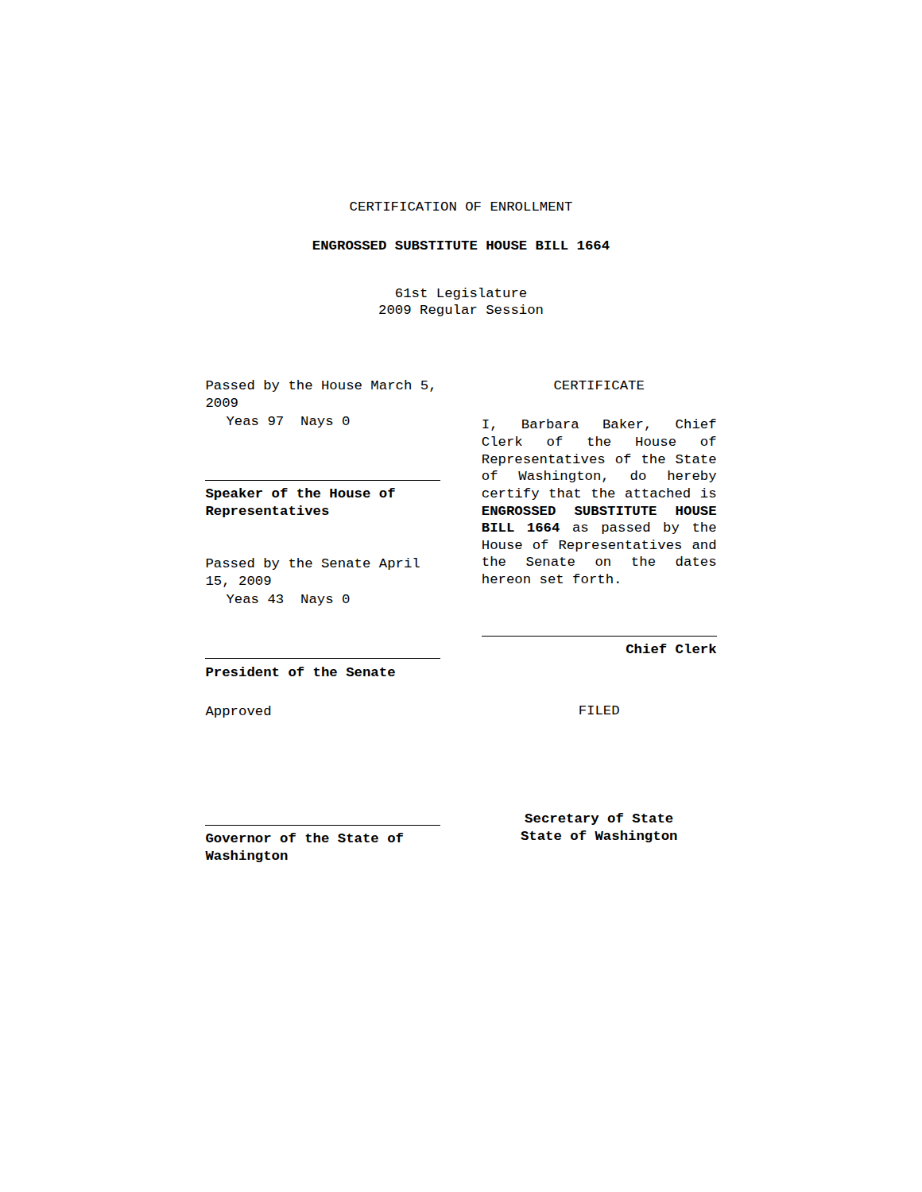CERTIFICATION OF ENROLLMENT
ENGROSSED SUBSTITUTE HOUSE BILL 1664
61st Legislature
2009 Regular Session
Passed by the House March 5, 2009
Yeas 97 Nays 0
Speaker of the House of Representatives
Passed by the Senate April 15, 2009
Yeas 43 Nays 0
President of the Senate
Approved
Governor of the State of Washington
CERTIFICATE
I, Barbara Baker, Chief Clerk of the House of Representatives of the State of Washington, do hereby certify that the attached is ENGROSSED SUBSTITUTE HOUSE BILL 1664 as passed by the House of Representatives and the Senate on the dates hereon set forth.
Chief Clerk
FILED
Secretary of State
State of Washington